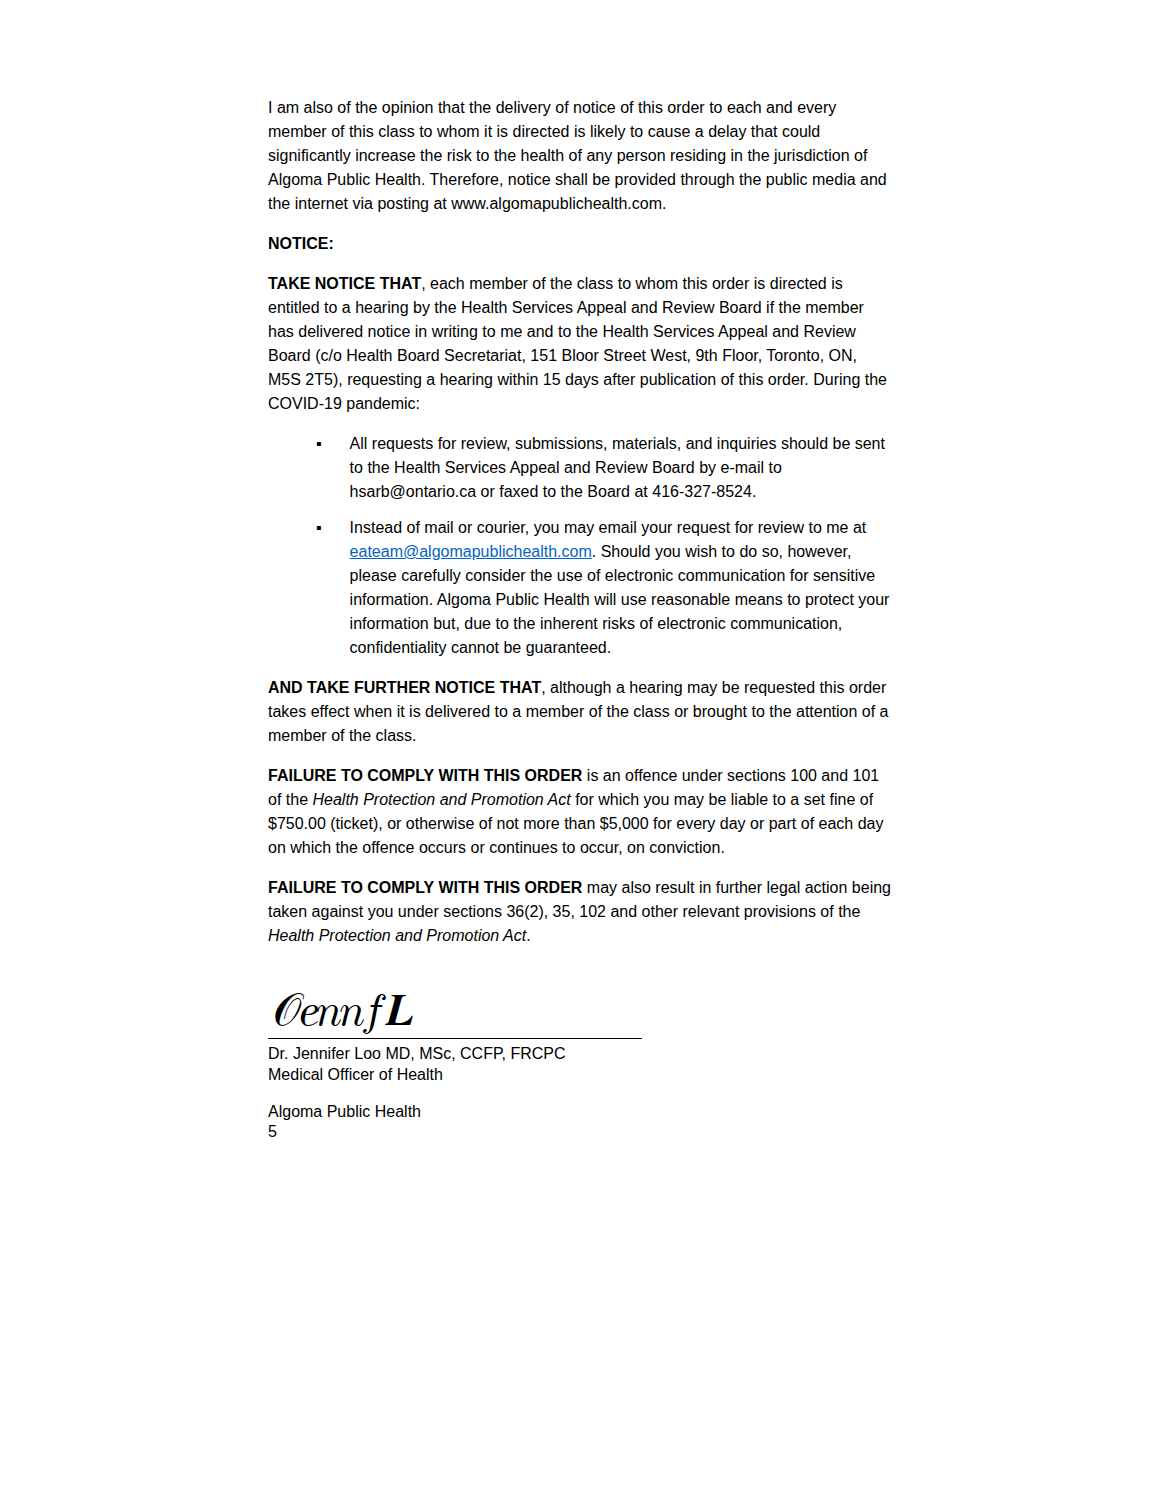I am also of the opinion that the delivery of notice of this order to each and every member of this class to whom it is directed is likely to cause a delay that could significantly increase the risk to the health of any person residing in the jurisdiction of Algoma Public Health. Therefore, notice shall be provided through the public media and the internet via posting at www.algomapublichealth.com.
NOTICE:
TAKE NOTICE THAT, each member of the class to whom this order is directed is entitled to a hearing by the Health Services Appeal and Review Board if the member has delivered notice in writing to me and to the Health Services Appeal and Review Board (c/o Health Board Secretariat, 151 Bloor Street West, 9th Floor, Toronto, ON, M5S 2T5), requesting a hearing within 15 days after publication of this order. During the COVID-19 pandemic:
All requests for review, submissions, materials, and inquiries should be sent to the Health Services Appeal and Review Board by e-mail to hsarb@ontario.ca or faxed to the Board at 416-327-8524.
Instead of mail or courier, you may email your request for review to me at eateam@algomapublichealth.com. Should you wish to do so, however, please carefully consider the use of electronic communication for sensitive information. Algoma Public Health will use reasonable means to protect your information but, due to the inherent risks of electronic communication, confidentiality cannot be guaranteed.
AND TAKE FURTHER NOTICE THAT, although a hearing may be requested this order takes effect when it is delivered to a member of the class or brought to the attention of a member of the class.
FAILURE TO COMPLY WITH THIS ORDER is an offence under sections 100 and 101 of the Health Protection and Promotion Act for which you may be liable to a set fine of $750.00 (ticket), or otherwise of not more than $5,000 for every day or part of each day on which the offence occurs or continues to occur, on conviction.
FAILURE TO COMPLY WITH THIS ORDER may also result in further legal action being taken against you under sections 36(2), 35, 102 and other relevant provisions of the Health Protection and Promotion Act.
𝒪𝑒𝑛𝑛𝑓𝑳
Dr. Jennifer Loo MD, MSc, CCFP, FRCPC
Medical Officer of Health
Algoma Public Health
5